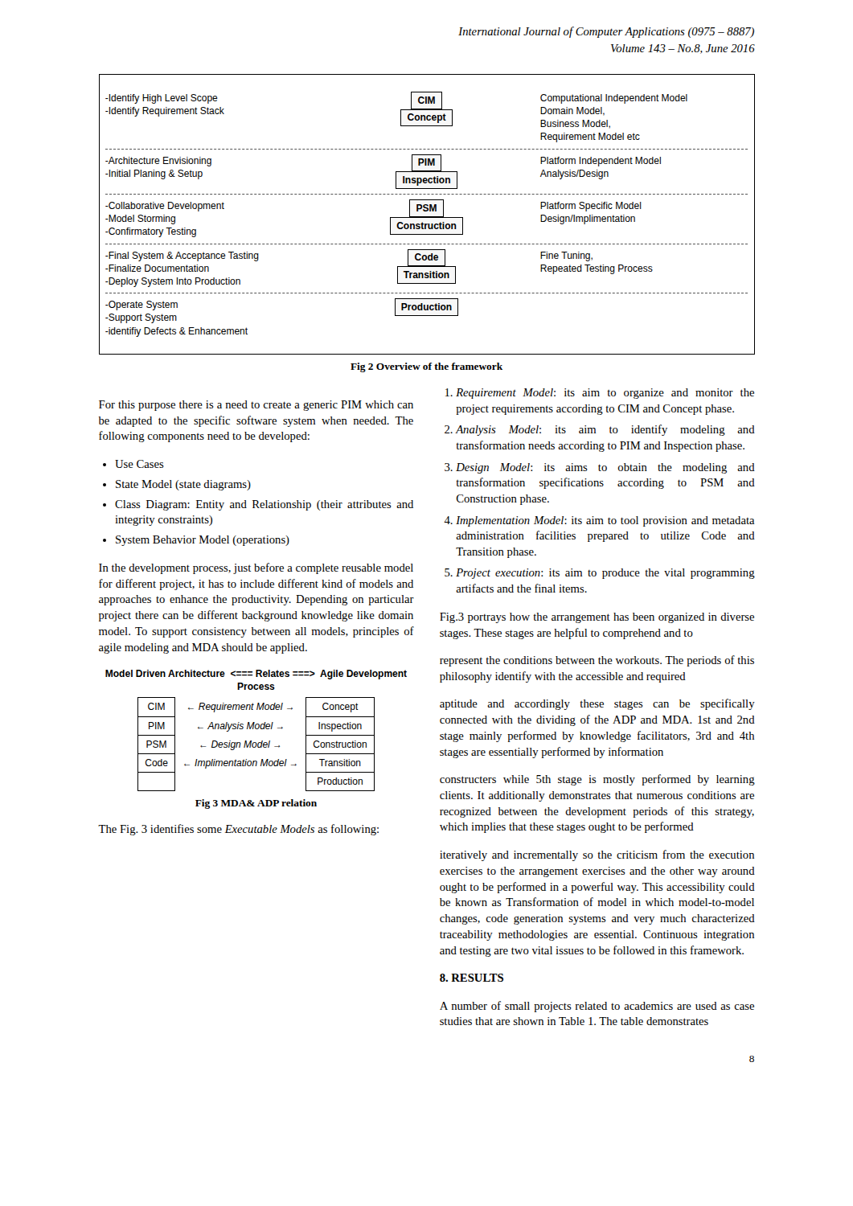International Journal of Computer Applications (0975 – 8887)
Volume 143 – No.8, June 2016
-Identify High Level Scope
-Identify Requirement Stack
CIM
Concept
Computational Independent Model
Domain Model,
Business Model,
Requirement Model etc
-Architecture Envisioning
-Initial Planing & Setup
PIM
Inspection
Platform Independent Model
Analysis/Design
-Collaborative Development
-Model Storming
-Confirmatory Testing
PSM
Construction
Platform Specific Model
Design/Implimentation
-Final System & Acceptance Tasting
-Finalize Documentation
-Deploy System Into Production
Code
Transition
Fine Tuning,
Repeated Testing Process
-Operate System
-Support System
-identifiy Defects & Enhancement
Production
Fig 2 Overview of the framework
For this purpose there is a need to create a generic PIM which can be adapted to the specific software system when needed. The following components need to be developed:
Use Cases
State Model (state diagrams)
Class Diagram: Entity and Relationship (their attributes and integrity constraints)
System Behavior Model (operations)
In the development process, just before a complete reusable model for different project, it has to include different kind of models and approaches to enhance the productivity. Depending on particular project there can be different background knowledge like domain model. To support consistency between all models, principles of agile modeling and MDA should be applied.
Model Driven Architecture <=== Relates ===> Agile Development Process
| CIM | ← Requirement Model → | Concept |
| PIM | ← Analysis Model → | Inspection |
| PSM | ← Design Model → | Construction |
| Code | ← Implimentation Model → | Transition |
| | | Production |
Fig 3 MDA& ADP relation
The Fig. 3 identifies some Executable Models as following:
Requirement Model: its aim to organize and monitor the project requirements according to CIM and Concept phase.
Analysis Model: its aim to identify modeling and transformation needs according to PIM and Inspection phase.
Design Model: its aims to obtain the modeling and transformation specifications according to PSM and Construction phase.
Implementation Model: its aim to tool provision and metadata administration facilities prepared to utilize Code and Transition phase.
Project execution: its aim to produce the vital programming artifacts and the final items.
Fig.3 portrays how the arrangement has been organized in diverse stages. These stages are helpful to comprehend and to
represent the conditions between the workouts. The periods of this philosophy identify with the accessible and required
aptitude and accordingly these stages can be specifically connected with the dividing of the ADP and MDA. 1st and 2nd stage mainly performed by knowledge facilitators, 3rd and 4th stages are essentially performed by information
constructers while 5th stage is mostly performed by learning clients. It additionally demonstrates that numerous conditions are recognized between the development periods of this strategy, which implies that these stages ought to be performed
iteratively and incrementally so the criticism from the execution exercises to the arrangement exercises and the other way around ought to be performed in a powerful way. This accessibility could be known as Transformation of model in which model-to-model changes, code generation systems and very much characterized traceability methodologies are essential. Continuous integration and testing are two vital issues to be followed in this framework.
8. RESULTS
A number of small projects related to academics are used as case studies that are shown in Table 1. The table demonstrates
8